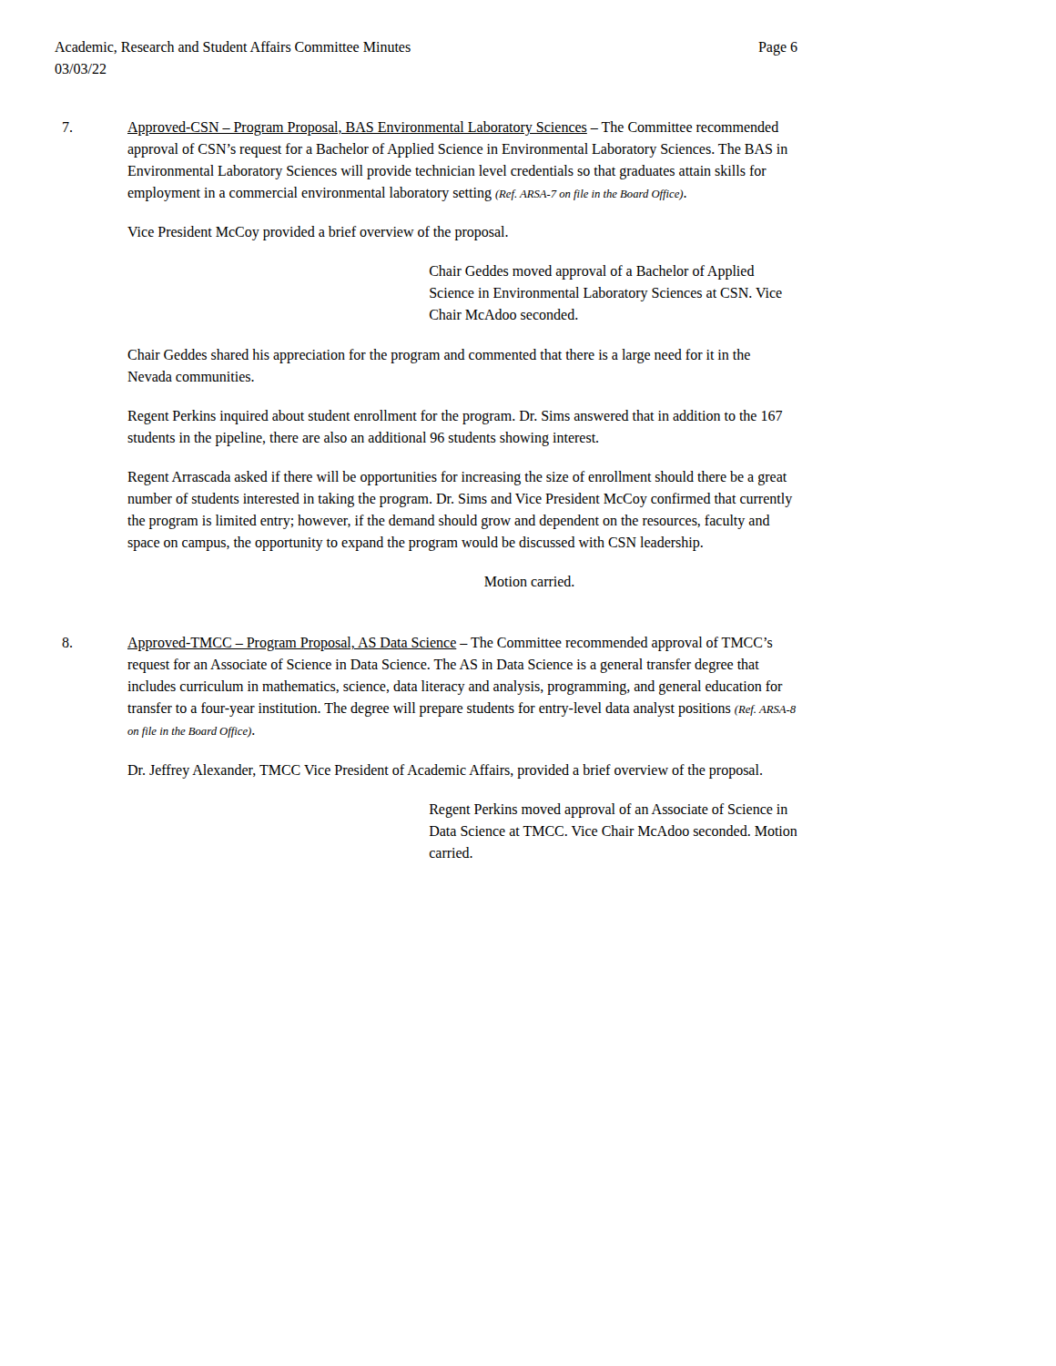Academic, Research and Student Affairs Committee Minutes
03/03/22
Page 6
7.
Approved-CSN – Program Proposal, BAS Environmental Laboratory Sciences – The Committee recommended approval of CSN’s request for a Bachelor of Applied Science in Environmental Laboratory Sciences. The BAS in Environmental Laboratory Sciences will provide technician level credentials so that graduates attain skills for employment in a commercial environmental laboratory setting (Ref. ARSA-7 on file in the Board Office).
Vice President McCoy provided a brief overview of the proposal.
Chair Geddes moved approval of a Bachelor of Applied Science in Environmental Laboratory Sciences at CSN. Vice Chair McAdoo seconded.
Chair Geddes shared his appreciation for the program and commented that there is a large need for it in the Nevada communities.
Regent Perkins inquired about student enrollment for the program. Dr. Sims answered that in addition to the 167 students in the pipeline, there are also an additional 96 students showing interest.
Regent Arrascada asked if there will be opportunities for increasing the size of enrollment should there be a great number of students interested in taking the program. Dr. Sims and Vice President McCoy confirmed that currently the program is limited entry; however, if the demand should grow and dependent on the resources, faculty and space on campus, the opportunity to expand the program would be discussed with CSN leadership.
Motion carried.
8.
Approved-TMCC – Program Proposal, AS Data Science – The Committee recommended approval of TMCC’s request for an Associate of Science in Data Science. The AS in Data Science is a general transfer degree that includes curriculum in mathematics, science, data literacy and analysis, programming, and general education for transfer to a four-year institution. The degree will prepare students for entry-level data analyst positions (Ref. ARSA-8 on file in the Board Office).
Dr. Jeffrey Alexander, TMCC Vice President of Academic Affairs, provided a brief overview of the proposal.
Regent Perkins moved approval of an Associate of Science in Data Science at TMCC. Vice Chair McAdoo seconded. Motion carried.